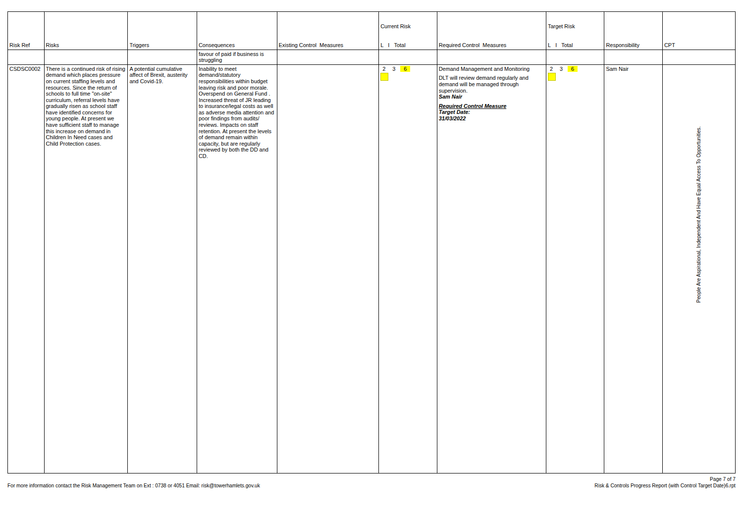| Risk Ref | Risks | Triggers | Consequences | Existing Control Measures | Current Risk | Required Control Measures | Target Risk | Responsibility | CPT |
| --- | --- | --- | --- | --- | --- | --- | --- | --- | --- |
| L I Total | L I Total |
| | | | favour of paid if business is struggling | | | | | | |
| CSDSC0002 | There is a continued risk of rising demand which places pressure on current staffing levels and resources. Since the return of schools to full time "on-site" curriculum, referral levels have gradually risen as school staff have identified concerns for young people. At present we have sufficient staff to manage this increase on demand in Children In Need cases and Child Protection cases. | A potential cumulative affect of Brexit, austerity and Covid-19. | Inability to meet demand/statutory responsibilities within budget leaving risk and poor morale. Overspend on General Fund . Increased threat of JR leading to insurance/legal costs as well as adverse media attention and poor findings from audits/ reviews. Impacts on staff retention. At present the levels of demand remain within capacity, but are regularly reviewed by both the DD and CD. | | 2 3 6 | Demand Management and Monitoring DLT will review demand regularly and demand will be managed through supervision. Sam Nair Required Control Measure Target Date: 31/03/2022 | 2 3 6 | Sam Nair | People Are Aspirational, Independent And Have Equal Access To Opportunities. |
For more information contact the Risk Management Team on Ext : 0738 or 4051 Email: risk@towerhamlets.gov.uk
Page 7 of 7
Risk & Controls Progress Report (with Control Target Date)6.rpt